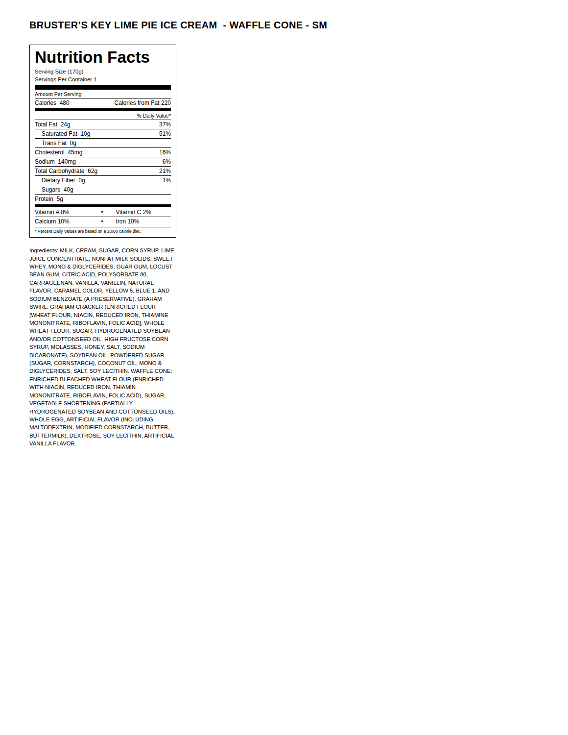BRUSTER’S KEY LIME PIE ICE CREAM - WAFFLE CONE - SM
Nutrition Facts
Serving Size (170g)
Servings Per Container 1
Amount Per Serving
| Calories 480 | Calories from Fat 220 |
| | % Daily Value* |
| Total Fat 24g | 37% |
| Saturated Fat 10g | 51% |
| Trans Fat 0g | |
| Cholesterol 45mg | 16% |
| Sodium 140mg | 6% |
| Total Carbohydrate 62g | 21% |
| Dietary Fiber 0g | 1% |
| Sugars 40g | |
| Protein 5g | |
| Vitamin A 8% | • | Vitamin C 2% |
| Calcium 10% | • | Iron 10% |
* Percent Daily Values are based on a 2,000 calorie diet.
Ingredients: MILK, CREAM, SUGAR, CORN SYRUP, LIME JUICE CONCENTRATE, NONFAT MILK SOLIDS, SWEET WHEY, MONO & DIGLYCERIDES, GUAR GUM, LOCUST BEAN GUM, CITRIC ACID, POLYSORBATE 80, CARRAGEENAN, VANILLA, VANILLIN, NATURAL FLAVOR, CARAMEL COLOR, YELLOW 5, BLUE 1, AND SODIUM BENZOATE (A PRESERVATIVE). GRAHAM SWIRL: GRAHAM CRACKER (ENRICHED FLOUR [WHEAT FLOUR, NIACIN, REDUCED IRON, THIAMINE MONONITRATE, RIBOFLAVIN, FOLIC ACID], WHOLE WHEAT FLOUR, SUGAR, HYDROGENATED SOYBEAN AND/OR COTTONSEED OIL, HIGH FRUCTOSE CORN SYRUP, MOLASSES, HONEY, SALT, SODIUM BICARONATE), SOYBEAN OIL, POWDERED SUGAR (SUGAR, CORNSTARCH), COCONUT OIL, MONO & DIGLYCERIDES, SALT, SOY LECITHIN. WAFFLE CONE: ENRICHED BLEACHED WHEAT FLOUR (ENRICHED WITH NIACIN, REDUCED IRON, THIAMIN MONONITRATE, RIBOFLAVIN, FOLIC ACID), SUGAR, VEGETABLE SHORTENING (PARTIALLY HYDROGENATED SOYBEAN AND COTTONSEED OILS), WHOLE EGG, ARTIFICIAL FLAVOR (INCLUDING MALTODEXTRIN, MODIFIED CORNSTARCH, BUTTER, BUTTERMILK), DEXTROSE, SOY LECITHIN, ARTIFICIAL VANILLA FLAVOR.